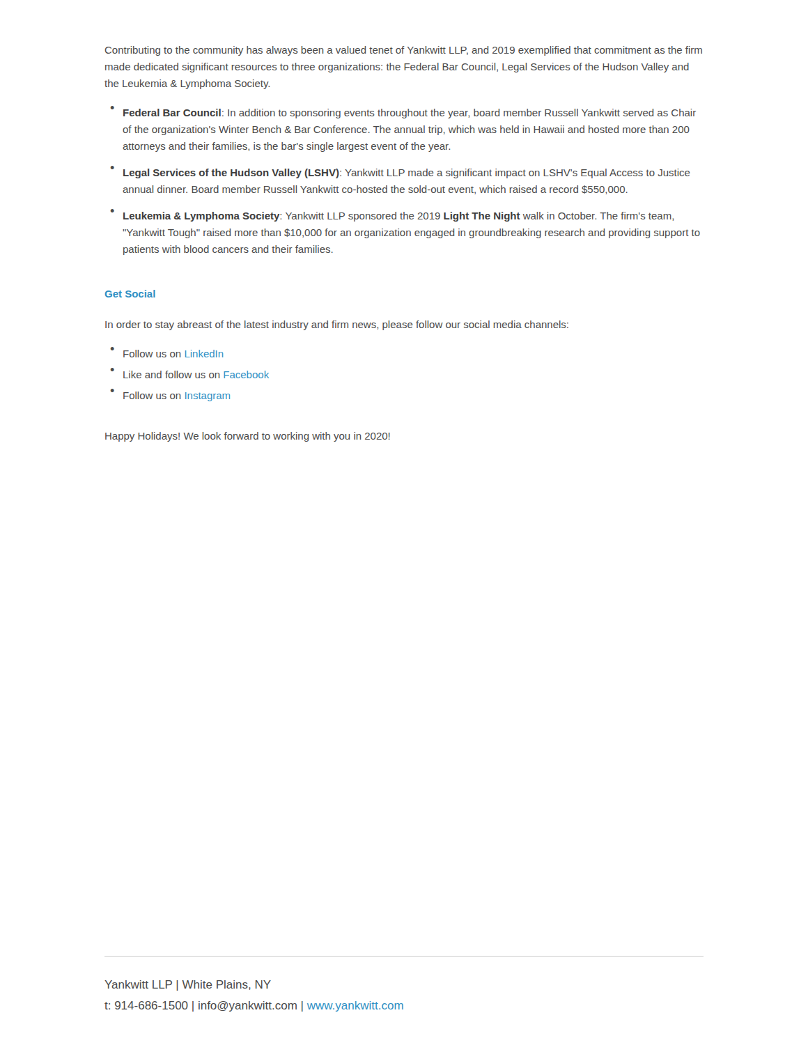Contributing to the community has always been a valued tenet of Yankwitt LLP, and 2019 exemplified that commitment as the firm made dedicated significant resources to three organizations: the Federal Bar Council, Legal Services of the Hudson Valley and the Leukemia & Lymphoma Society.
Federal Bar Council: In addition to sponsoring events throughout the year, board member Russell Yankwitt served as Chair of the organization's Winter Bench & Bar Conference. The annual trip, which was held in Hawaii and hosted more than 200 attorneys and their families, is the bar's single largest event of the year.
Legal Services of the Hudson Valley (LSHV): Yankwitt LLP made a significant impact on LSHV's Equal Access to Justice annual dinner. Board member Russell Yankwitt co-hosted the sold-out event, which raised a record $550,000.
Leukemia & Lymphoma Society: Yankwitt LLP sponsored the 2019 Light The Night walk in October. The firm's team, "Yankwitt Tough" raised more than $10,000 for an organization engaged in groundbreaking research and providing support to patients with blood cancers and their families.
Get Social
In order to stay abreast of the latest industry and firm news, please follow our social media channels:
Follow us on LinkedIn
Like and follow us on Facebook
Follow us on Instagram
Happy Holidays! We look forward to working with you in 2020!
Yankwitt LLP | White Plains, NY
t: 914-686-1500 | info@yankwitt.com | www.yankwitt.com